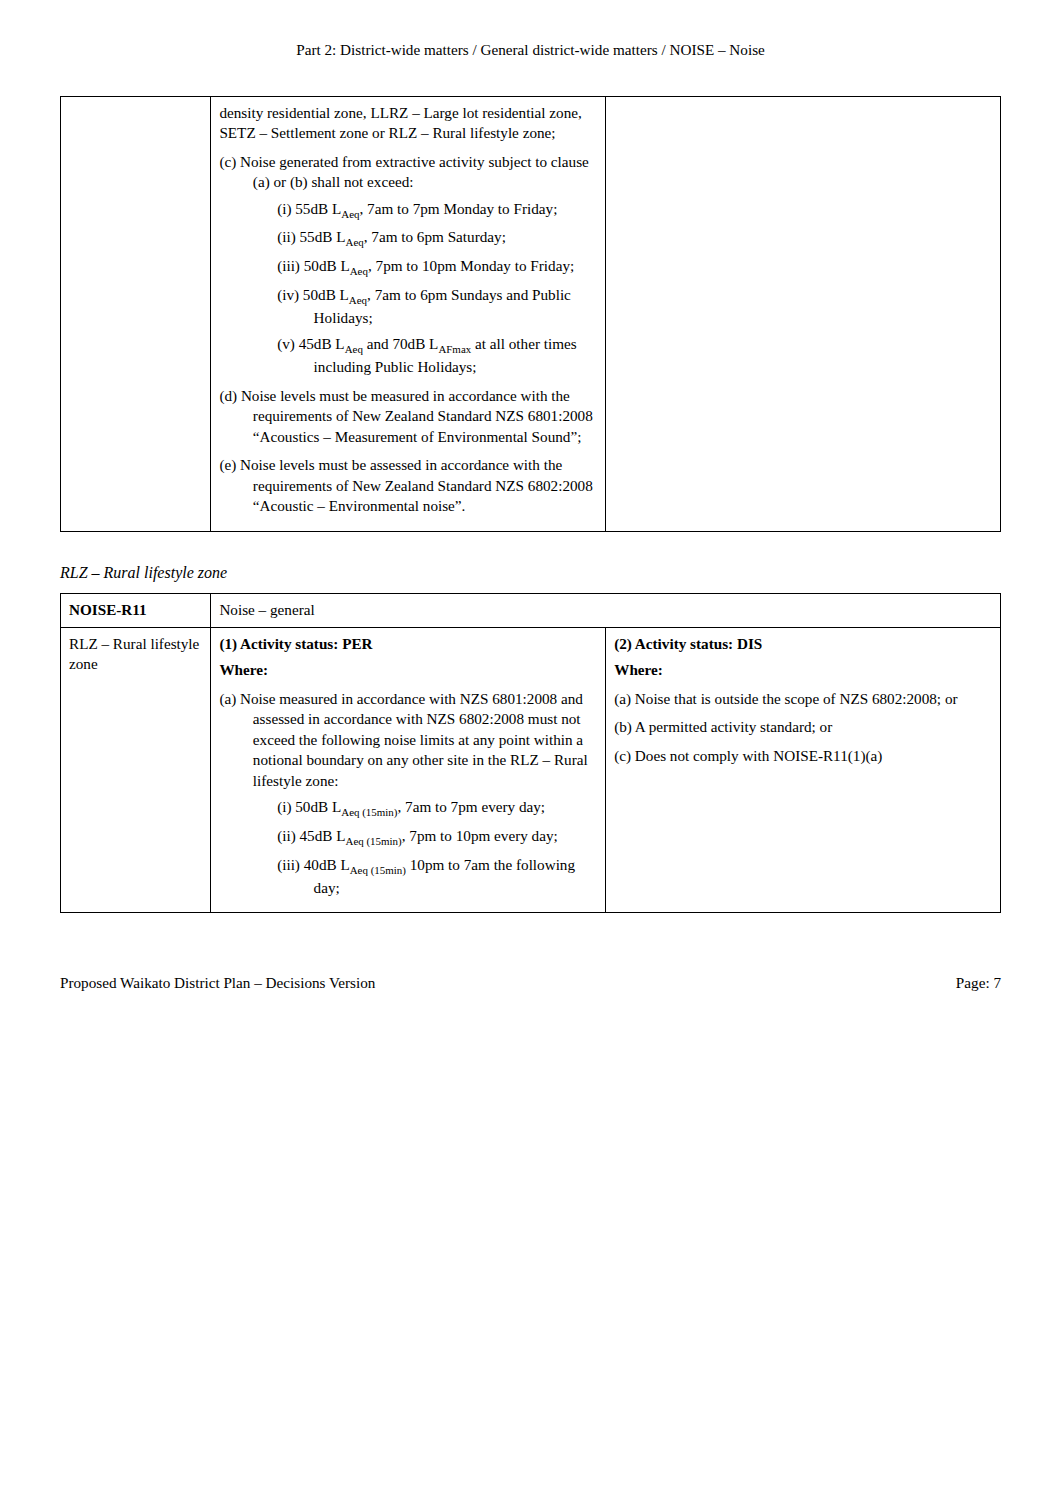Part 2: District-wide matters / General district-wide matters / NOISE – Noise
| | density residential zone, LLRZ – Large lot residential zone, SETZ – Settlement zone or RLZ – Rural lifestyle zone; (c) Noise generated from extractive activity subject to clause (a) or (b) shall not exceed: (i) 55dB L Aeq , 7am to 7pm Monday to Friday; (ii) 55dB L Aeq , 7am to 6pm Saturday; (iii) 50dB L Aeq , 7pm to 10pm Monday to Friday; (iv) 50dB L Aeq , 7am to 6pm Sundays and Public Holidays; (v) 45dB L Aeq and 70dB L AFmax at all other times including Public Holidays; (d) Noise levels must be measured in accordance with the requirements of New Zealand Standard NZS 6801:2008 “Acoustics – Measurement of Environmental Sound”; (e) Noise levels must be assessed in accordance with the requirements of New Zealand Standard NZS 6802:2008 “Acoustic – Environmental noise”. | |
RLZ – Rural lifestyle zone
| NOISE-R11 | Noise – general |
| RLZ – Rural lifestyle zone | (1) Activity status: PER Where: (a) Noise measured in accordance with NZS 6801:2008 and assessed in accordance with NZS 6802:2008 must not exceed the following noise limits at any point within a notional boundary on any other site in the RLZ – Rural lifestyle zone: (i) 50dB L Aeq (15min) , 7am to 7pm every day; (ii) 45dB L Aeq (15min) , 7pm to 10pm every day; (iii) 40dB L Aeq (15min) 10pm to 7am the following day; | (2) Activity status: DIS Where: (a) Noise that is outside the scope of NZS 6802:2008; or (b) A permitted activity standard; or (c) Does not comply with NOISE-R11(1)(a) |
Proposed Waikato District Plan – Decisions Version Page: 7